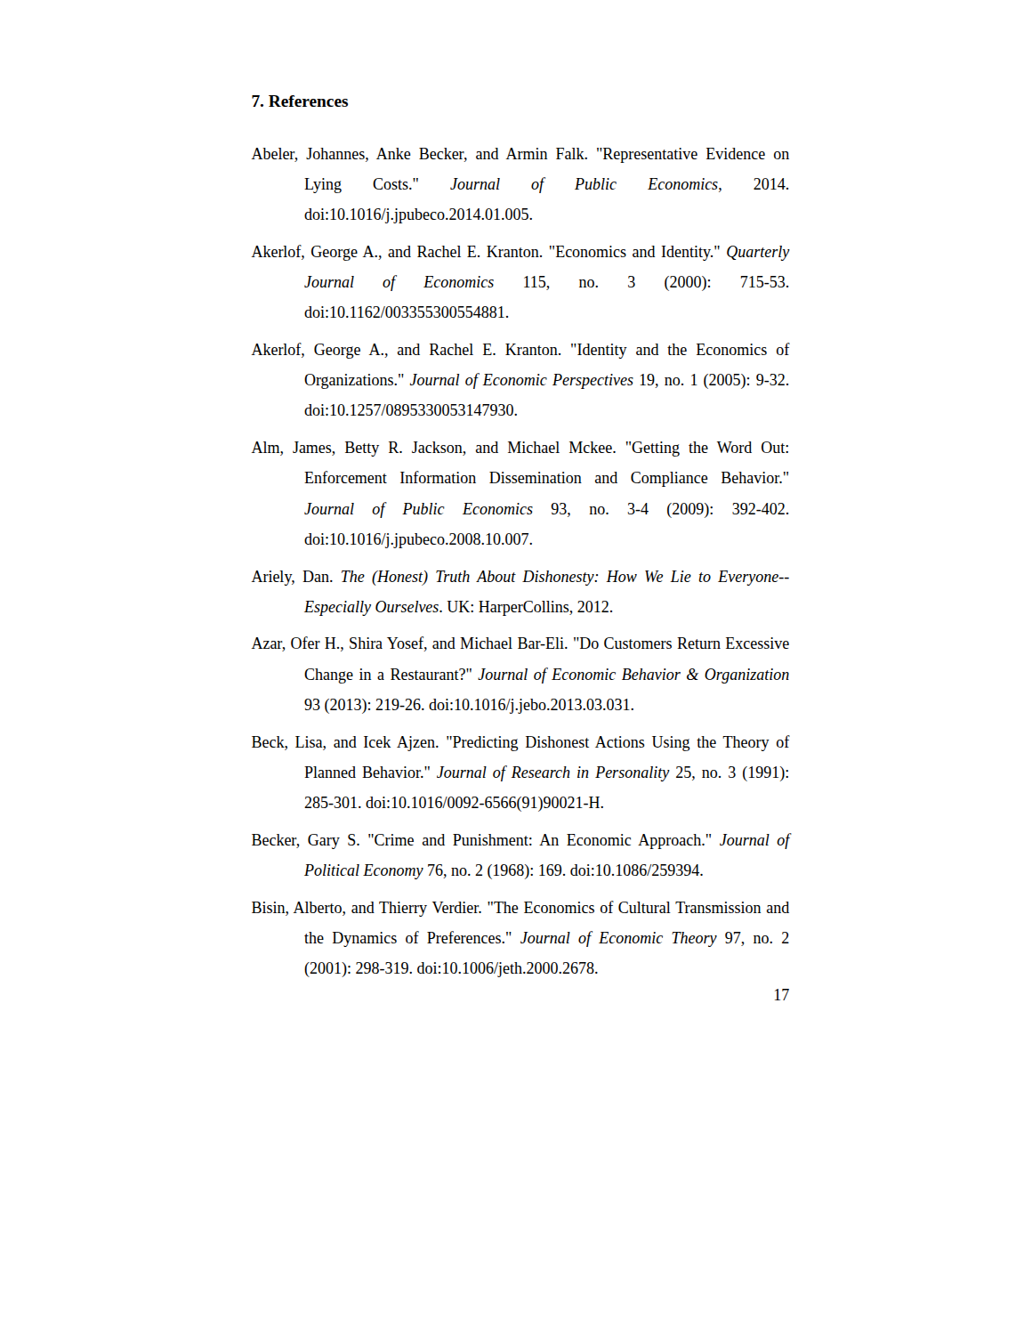7. References
Abeler, Johannes, Anke Becker, and Armin Falk. "Representative Evidence on Lying Costs." Journal of Public Economics, 2014. doi:10.1016/j.jpubeco.2014.01.005.
Akerlof, George A., and Rachel E. Kranton. "Economics and Identity." Quarterly Journal of Economics 115, no. 3 (2000): 715-53. doi:10.1162/003355300554881.
Akerlof, George A., and Rachel E. Kranton. "Identity and the Economics of Organizations." Journal of Economic Perspectives 19, no. 1 (2005): 9-32. doi:10.1257/0895330053147930.
Alm, James, Betty R. Jackson, and Michael Mckee. "Getting the Word Out: Enforcement Information Dissemination and Compliance Behavior." Journal of Public Economics 93, no. 3-4 (2009): 392-402. doi:10.1016/j.jpubeco.2008.10.007.
Ariely, Dan. The (Honest) Truth About Dishonesty: How We Lie to Everyone-- Especially Ourselves. UK: HarperCollins, 2012.
Azar, Ofer H., Shira Yosef, and Michael Bar-Eli. "Do Customers Return Excessive Change in a Restaurant?" Journal of Economic Behavior & Organization 93 (2013): 219-26. doi:10.1016/j.jebo.2013.03.031.
Beck, Lisa, and Icek Ajzen. "Predicting Dishonest Actions Using the Theory of Planned Behavior." Journal of Research in Personality 25, no. 3 (1991): 285-301. doi:10.1016/0092-6566(91)90021-H.
Becker, Gary S. "Crime and Punishment: An Economic Approach." Journal of Political Economy 76, no. 2 (1968): 169. doi:10.1086/259394.
Bisin, Alberto, and Thierry Verdier. "The Economics of Cultural Transmission and the Dynamics of Preferences." Journal of Economic Theory 97, no. 2 (2001): 298-319. doi:10.1006/jeth.2000.2678.
17